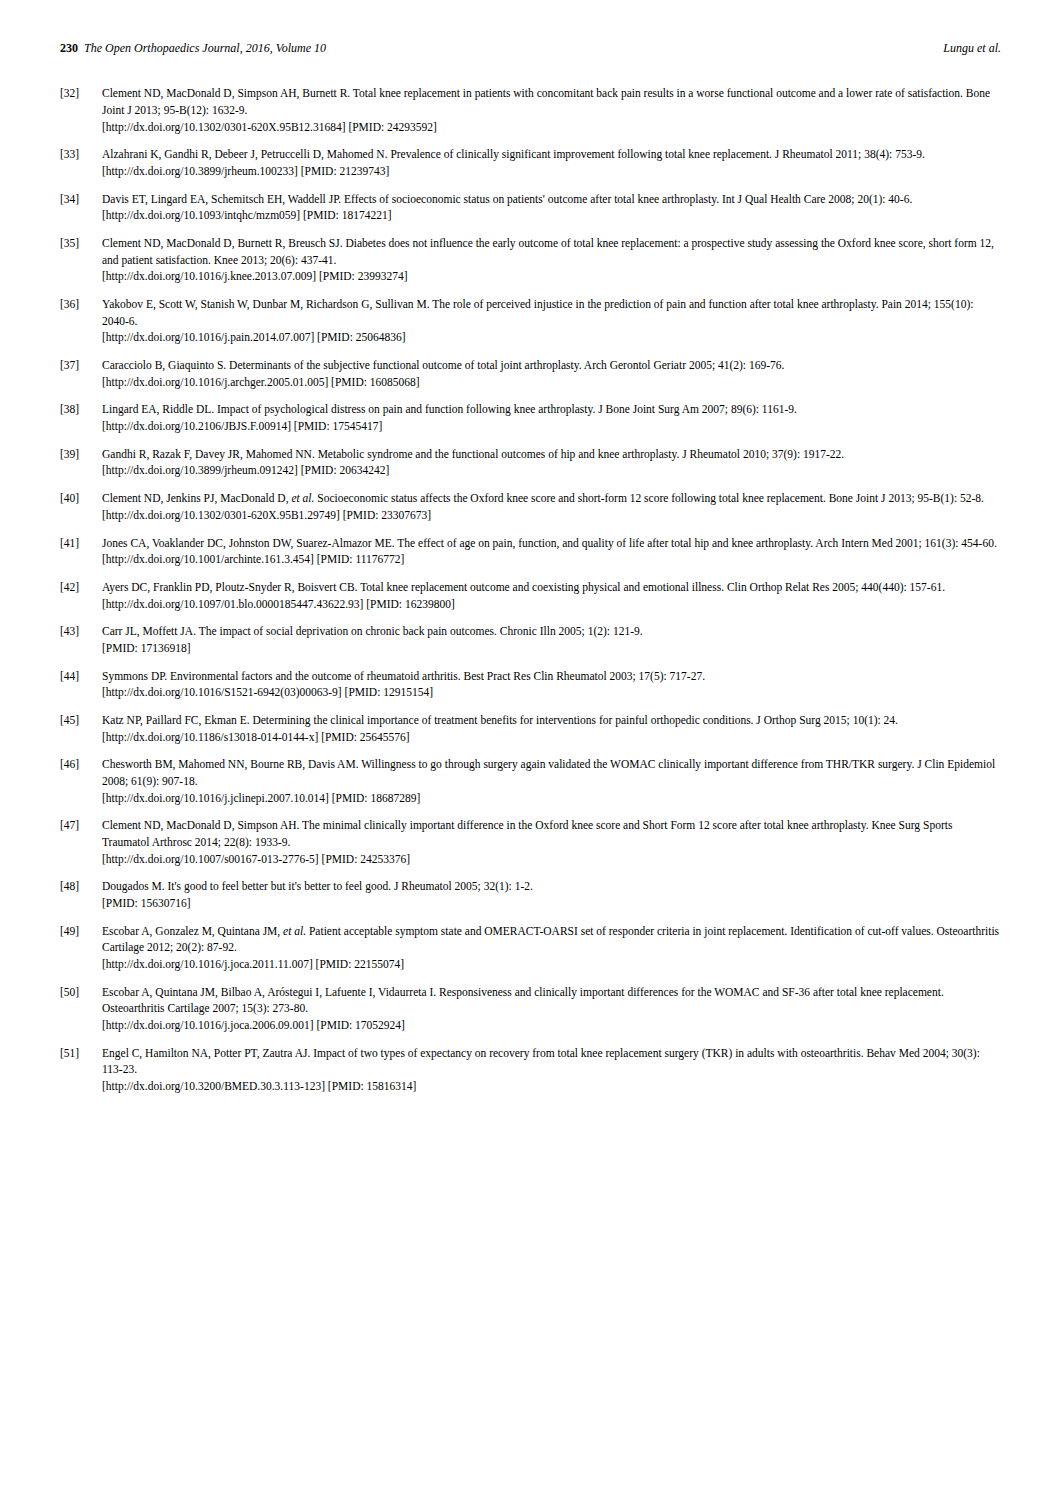230 The Open Orthopaedics Journal, 2016, Volume 10
Lungu et al.
[32] Clement ND, MacDonald D, Simpson AH, Burnett R. Total knee replacement in patients with concomitant back pain results in a worse functional outcome and a lower rate of satisfaction. Bone Joint J 2013; 95-B(12): 1632-9. [http://dx.doi.org/10.1302/0301-620X.95B12.31684] [PMID: 24293592]
[33] Alzahrani K, Gandhi R, Debeer J, Petruccelli D, Mahomed N. Prevalence of clinically significant improvement following total knee replacement. J Rheumatol 2011; 38(4): 753-9. [http://dx.doi.org/10.3899/jrheum.100233] [PMID: 21239743]
[34] Davis ET, Lingard EA, Schemitsch EH, Waddell JP. Effects of socioeconomic status on patients' outcome after total knee arthroplasty. Int J Qual Health Care 2008; 20(1): 40-6. [http://dx.doi.org/10.1093/intqhc/mzm059] [PMID: 18174221]
[35] Clement ND, MacDonald D, Burnett R, Breusch SJ. Diabetes does not influence the early outcome of total knee replacement: a prospective study assessing the Oxford knee score, short form 12, and patient satisfaction. Knee 2013; 20(6): 437-41. [http://dx.doi.org/10.1016/j.knee.2013.07.009] [PMID: 23993274]
[36] Yakobov E, Scott W, Stanish W, Dunbar M, Richardson G, Sullivan M. The role of perceived injustice in the prediction of pain and function after total knee arthroplasty. Pain 2014; 155(10): 2040-6. [http://dx.doi.org/10.1016/j.pain.2014.07.007] [PMID: 25064836]
[37] Caracciolo B, Giaquinto S. Determinants of the subjective functional outcome of total joint arthroplasty. Arch Gerontol Geriatr 2005; 41(2): 169-76. [http://dx.doi.org/10.1016/j.archger.2005.01.005] [PMID: 16085068]
[38] Lingard EA, Riddle DL. Impact of psychological distress on pain and function following knee arthroplasty. J Bone Joint Surg Am 2007; 89(6): 1161-9. [http://dx.doi.org/10.2106/JBJS.F.00914] [PMID: 17545417]
[39] Gandhi R, Razak F, Davey JR, Mahomed NN. Metabolic syndrome and the functional outcomes of hip and knee arthroplasty. J Rheumatol 2010; 37(9): 1917-22. [http://dx.doi.org/10.3899/jrheum.091242] [PMID: 20634242]
[40] Clement ND, Jenkins PJ, MacDonald D, et al. Socioeconomic status affects the Oxford knee score and short-form 12 score following total knee replacement. Bone Joint J 2013; 95-B(1): 52-8. [http://dx.doi.org/10.1302/0301-620X.95B1.29749] [PMID: 23307673]
[41] Jones CA, Voaklander DC, Johnston DW, Suarez-Almazor ME. The effect of age on pain, function, and quality of life after total hip and knee arthroplasty. Arch Intern Med 2001; 161(3): 454-60. [http://dx.doi.org/10.1001/archinte.161.3.454] [PMID: 11176772]
[42] Ayers DC, Franklin PD, Ploutz-Snyder R, Boisvert CB. Total knee replacement outcome and coexisting physical and emotional illness. Clin Orthop Relat Res 2005; 440(440): 157-61. [http://dx.doi.org/10.1097/01.blo.0000185447.43622.93] [PMID: 16239800]
[43] Carr JL, Moffett JA. The impact of social deprivation on chronic back pain outcomes. Chronic Illn 2005; 1(2): 121-9. [PMID: 17136918]
[44] Symmons DP. Environmental factors and the outcome of rheumatoid arthritis. Best Pract Res Clin Rheumatol 2003; 17(5): 717-27. [http://dx.doi.org/10.1016/S1521-6942(03)00063-9] [PMID: 12915154]
[45] Katz NP, Paillard FC, Ekman E. Determining the clinical importance of treatment benefits for interventions for painful orthopedic conditions. J Orthop Surg 2015; 10(1): 24. [http://dx.doi.org/10.1186/s13018-014-0144-x] [PMID: 25645576]
[46] Chesworth BM, Mahomed NN, Bourne RB, Davis AM. Willingness to go through surgery again validated the WOMAC clinically important difference from THR/TKR surgery. J Clin Epidemiol 2008; 61(9): 907-18. [http://dx.doi.org/10.1016/j.jclinepi.2007.10.014] [PMID: 18687289]
[47] Clement ND, MacDonald D, Simpson AH. The minimal clinically important difference in the Oxford knee score and Short Form 12 score after total knee arthroplasty. Knee Surg Sports Traumatol Arthrosc 2014; 22(8): 1933-9. [http://dx.doi.org/10.1007/s00167-013-2776-5] [PMID: 24253376]
[48] Dougados M. It's good to feel better but it's better to feel good. J Rheumatol 2005; 32(1): 1-2. [PMID: 15630716]
[49] Escobar A, Gonzalez M, Quintana JM, et al. Patient acceptable symptom state and OMERACT-OARSI set of responder criteria in joint replacement. Identification of cut-off values. Osteoarthritis Cartilage 2012; 20(2): 87-92. [http://dx.doi.org/10.1016/j.joca.2011.11.007] [PMID: 22155074]
[50] Escobar A, Quintana JM, Bilbao A, Aróstegui I, Lafuente I, Vidaurreta I. Responsiveness and clinically important differences for the WOMAC and SF-36 after total knee replacement. Osteoarthritis Cartilage 2007; 15(3): 273-80. [http://dx.doi.org/10.1016/j.joca.2006.09.001] [PMID: 17052924]
[51] Engel C, Hamilton NA, Potter PT, Zautra AJ. Impact of two types of expectancy on recovery from total knee replacement surgery (TKR) in adults with osteoarthritis. Behav Med 2004; 30(3): 113-23. [http://dx.doi.org/10.3200/BMED.30.3.113-123] [PMID: 15816314]